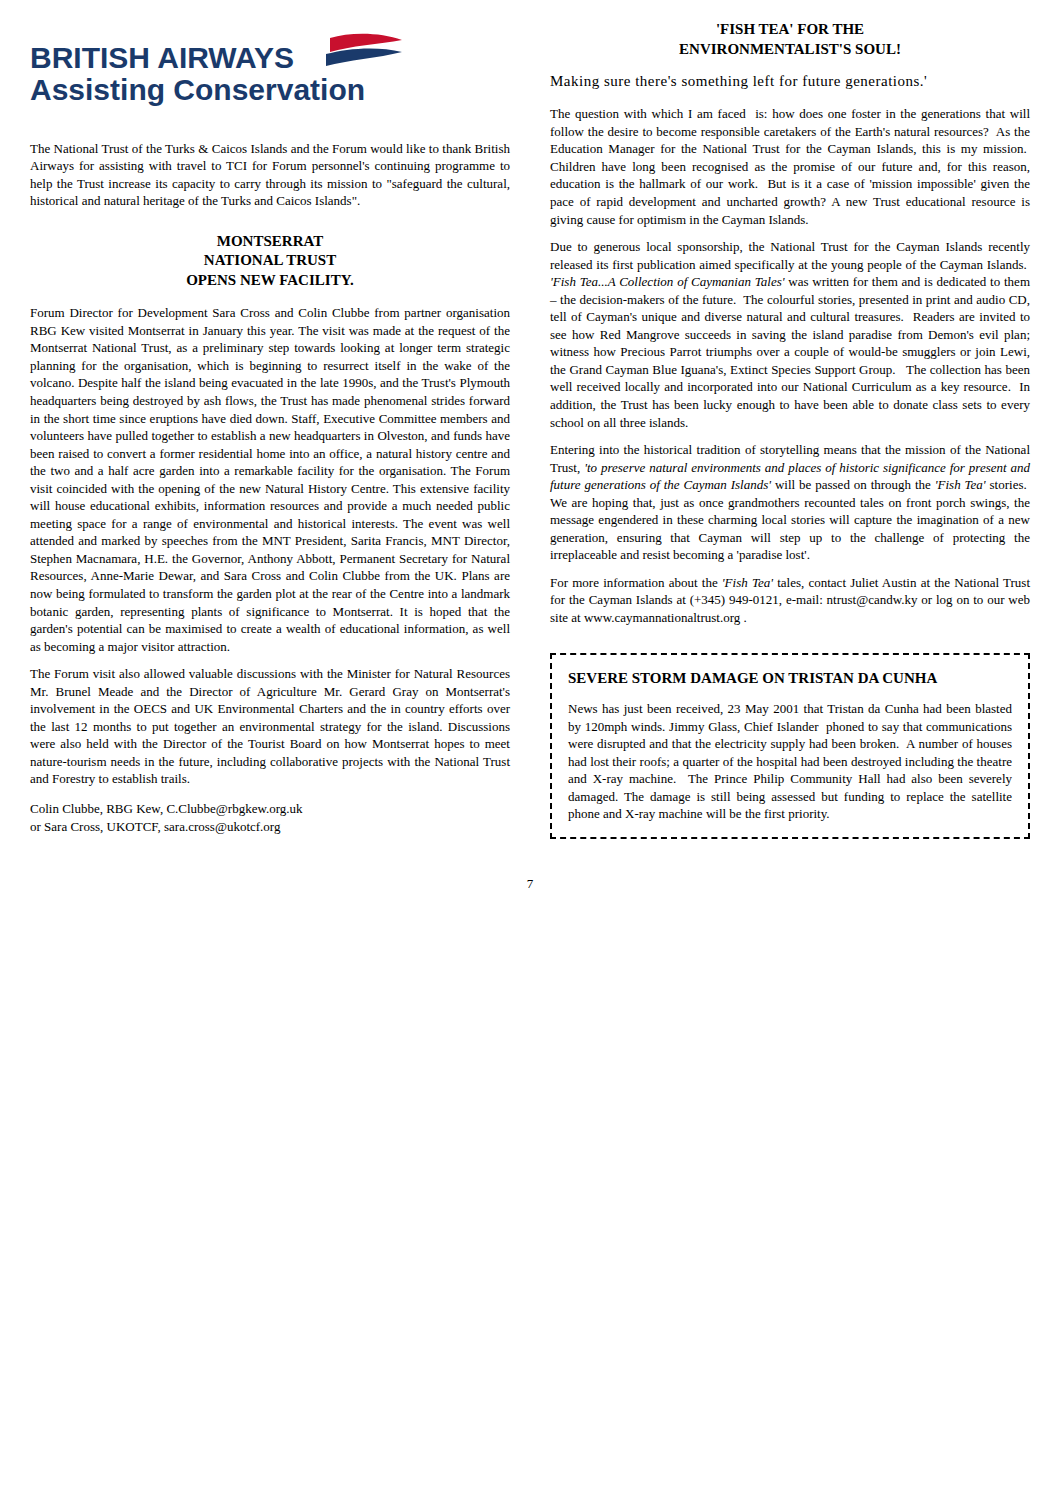BRITISH AIRWAYS Assisting Conservation
The National Trust of the Turks & Caicos Islands and the Forum would like to thank British Airways for assisting with travel to TCI for Forum personnel's continuing programme to help the Trust increase its capacity to carry through its mission to "safeguard the cultural, historical and natural heritage of the Turks and Caicos Islands".
MONTSERRAT
NATIONAL TRUST
OPENS NEW FACILITY.
Forum Director for Development Sara Cross and Colin Clubbe from partner organisation RBG Kew visited Montserrat in January this year. The visit was made at the request of the Montserrat National Trust, as a preliminary step towards looking at longer term strategic planning for the organisation, which is beginning to resurrect itself in the wake of the volcano. Despite half the island being evacuated in the late 1990s, and the Trust's Plymouth headquarters being destroyed by ash flows, the Trust has made phenomenal strides forward in the short time since eruptions have died down. Staff, Executive Committee members and volunteers have pulled together to establish a new headquarters in Olveston, and funds have been raised to convert a former residential home into an office, a natural history centre and the two and a half acre garden into a remarkable facility for the organisation. The Forum visit coincided with the opening of the new Natural History Centre. This extensive facility will house educational exhibits, information resources and provide a much needed public meeting space for a range of environmental and historical interests. The event was well attended and marked by speeches from the MNT President, Sarita Francis, MNT Director, Stephen Macnamara, H.E. the Governor, Anthony Abbott, Permanent Secretary for Natural Resources, Anne-Marie Dewar, and Sara Cross and Colin Clubbe from the UK. Plans are now being formulated to transform the garden plot at the rear of the Centre into a landmark botanic garden, representing plants of significance to Montserrat. It is hoped that the garden's potential can be maximised to create a wealth of educational information, as well as becoming a major visitor attraction.
The Forum visit also allowed valuable discussions with the Minister for Natural Resources Mr. Brunel Meade and the Director of Agriculture Mr. Gerard Gray on Montserrat's involvement in the OECS and UK Environmental Charters and the in country efforts over the last 12 months to put together an environmental strategy for the island. Discussions were also held with the Director of the Tourist Board on how Montserrat hopes to meet nature-tourism needs in the future, including collaborative projects with the National Trust and Forestry to establish trails.
Colin Clubbe, RBG Kew, C.Clubbe@rbgkew.org.uk
or Sara Cross, UKOTCF, sara.cross@ukotcf.org
'FISH TEA' FOR THE
ENVIRONMENTALIST'S SOUL!
Making sure there's something left for future generations.'
The question with which I am faced is: how does one foster in the generations that will follow the desire to become responsible caretakers of the Earth's natural resources? As the Education Manager for the National Trust for the Cayman Islands, this is my mission. Children have long been recognised as the promise of our future and, for this reason, education is the hallmark of our work. But is it a case of 'mission impossible' given the pace of rapid development and uncharted growth? A new Trust educational resource is giving cause for optimism in the Cayman Islands.
Due to generous local sponsorship, the National Trust for the Cayman Islands recently released its first publication aimed specifically at the young people of the Cayman Islands. 'Fish Tea...A Collection of Caymanian Tales' was written for them and is dedicated to them – the decision-makers of the future. The colourful stories, presented in print and audio CD, tell of Cayman's unique and diverse natural and cultural treasures. Readers are invited to see how Red Mangrove succeeds in saving the island paradise from Demon's evil plan; witness how Precious Parrot triumphs over a couple of would-be smugglers or join Lewi, the Grand Cayman Blue Iguana's, Extinct Species Support Group. The collection has been well received locally and incorporated into our National Curriculum as a key resource. In addition, the Trust has been lucky enough to have been able to donate class sets to every school on all three islands.
Entering into the historical tradition of storytelling means that the mission of the National Trust, 'to preserve natural environments and places of historic significance for present and future generations of the Cayman Islands' will be passed on through the 'Fish Tea' stories. We are hoping that, just as once grandmothers recounted tales on front porch swings, the message engendered in these charming local stories will capture the imagination of a new generation, ensuring that Cayman will step up to the challenge of protecting the irreplaceable and resist becoming a 'paradise lost'.
For more information about the 'Fish Tea' tales, contact Juliet Austin at the National Trust for the Cayman Islands at (+345) 949-0121, e-mail: ntrust@candw.ky or log on to our web site at www.caymannationaltrust.org .
SEVERE STORM DAMAGE ON TRISTAN DA CUNHA
News has just been received, 23 May 2001 that Tristan da Cunha had been blasted by 120mph winds. Jimmy Glass, Chief Islander phoned to say that communications were disrupted and that the electricity supply had been broken. A number of houses had lost their roofs; a quarter of the hospital had been destroyed including the theatre and X-ray machine. The Prince Philip Community Hall had also been severely damaged. The damage is still being assessed but funding to replace the satellite phone and X-ray machine will be the first priority.
7